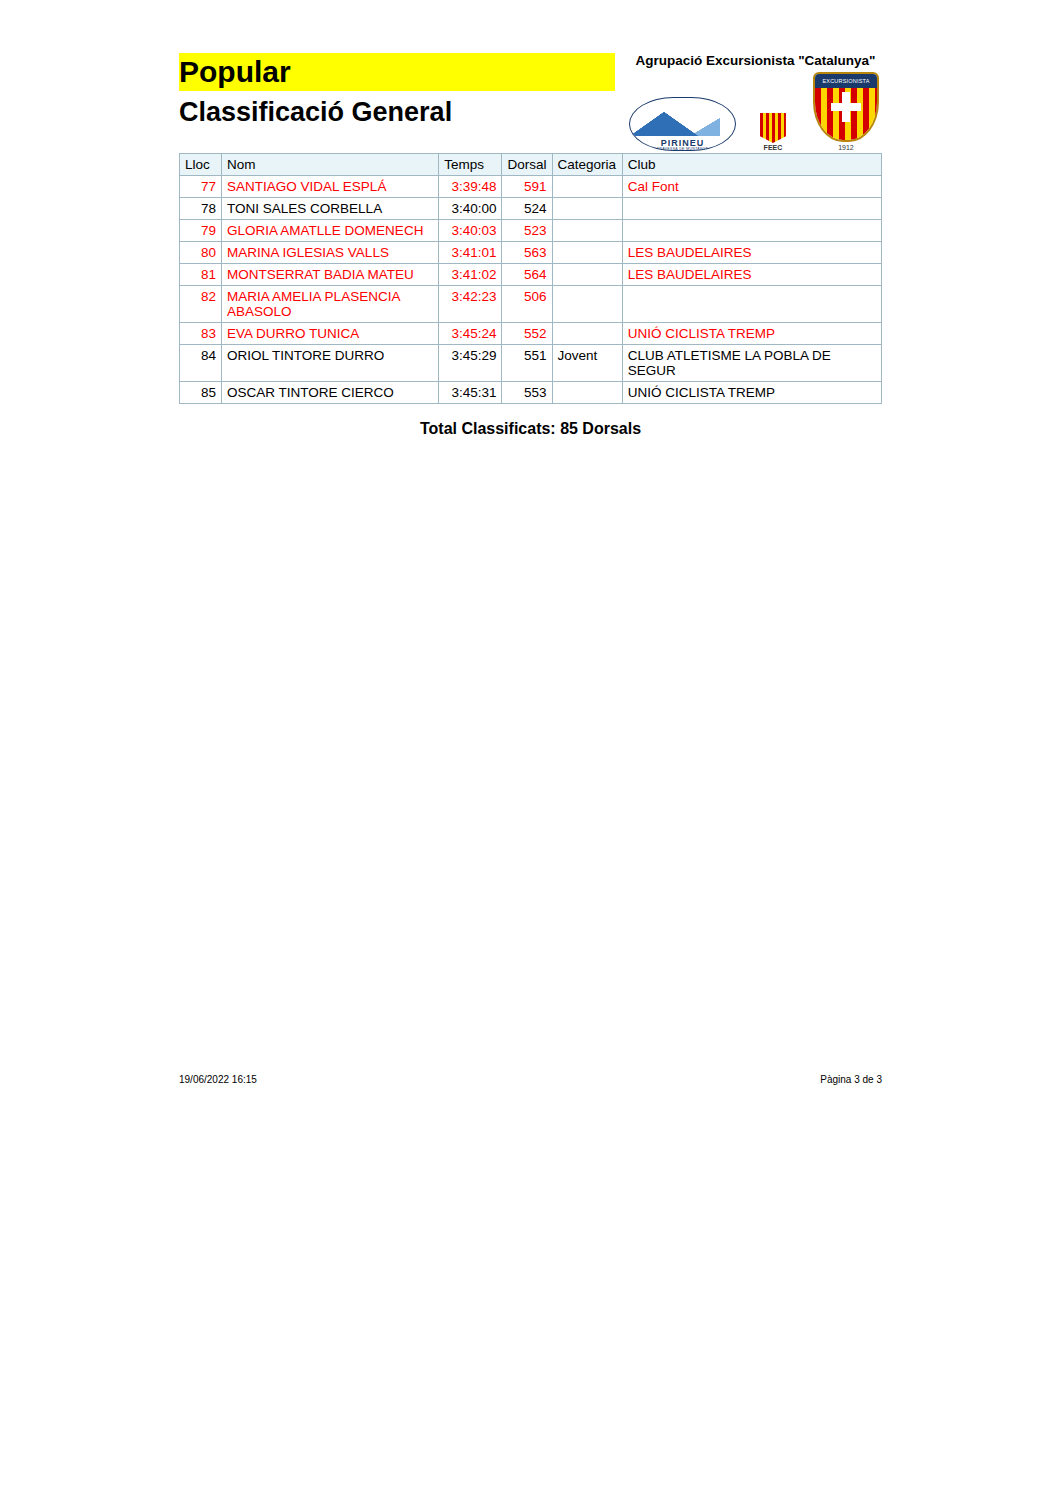Popular
Classificació General
Agrupació Excursionista "Catalunya"
PIRINEU
TRAVESSA DE MUNTANYA
FEEC
EXCURSIONISTA
1912
| Lloc | Nom | Temps | Dorsal | Categoria | Club |
| --- | --- | --- | --- | --- | --- |
| 77 | SANTIAGO VIDAL ESPLÁ | 3:39:48 | 591 | | Cal Font |
| 78 | TONI SALES CORBELLA | 3:40:00 | 524 | | |
| 79 | GLORIA AMATLLE DOMENECH | 3:40:03 | 523 | | |
| 80 | MARINA IGLESIAS VALLS | 3:41:01 | 563 | | LES BAUDELAIRES |
| 81 | MONTSERRAT BADIA MATEU | 3:41:02 | 564 | | LES BAUDELAIRES |
| 82 | MARIA AMELIA PLASENCIA ABASOLO | 3:42:23 | 506 | | |
| 83 | EVA DURRO TUNICA | 3:45:24 | 552 | | UNIÓ CICLISTA TREMP |
| 84 | ORIOL TINTORE DURRO | 3:45:29 | 551 | Jovent | CLUB ATLETISME LA POBLA DE SEGUR |
| 85 | OSCAR TINTORE CIERCO | 3:45:31 | 553 | | UNIÓ CICLISTA TREMP |
Total Classificats: 85 Dorsals
19/06/2022 16:15 Pàgina 3 de 3